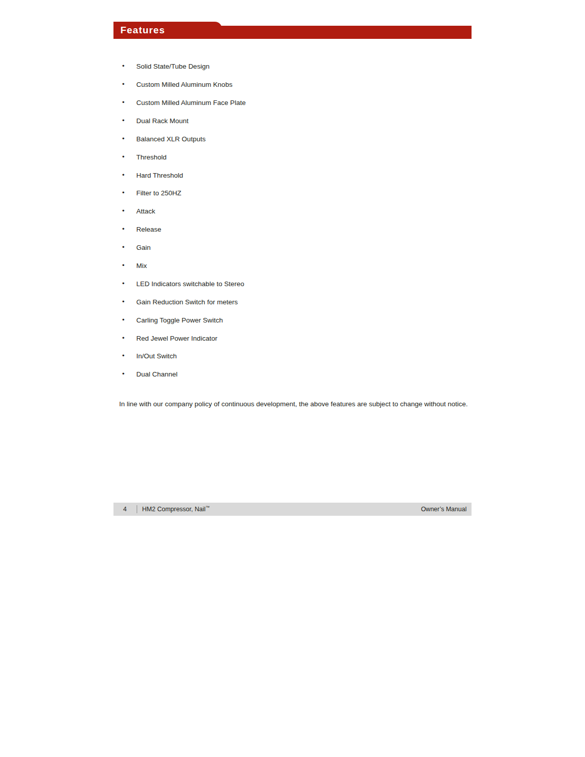Features
Solid State/Tube Design
Custom Milled Aluminum Knobs
Custom Milled Aluminum Face Plate
Dual Rack Mount
Balanced XLR Outputs
Threshold
Hard Threshold
Filter to 250HZ
Attack
Release
Gain
Mix
LED Indicators switchable to Stereo
Gain Reduction Switch for meters
Carling Toggle Power Switch
Red Jewel Power Indicator
In/Out Switch
Dual Channel
In line with our company policy of continuous development, the above features are subject to change without notice.
4 HM2 Compressor, Nail™
Owner’s Manual